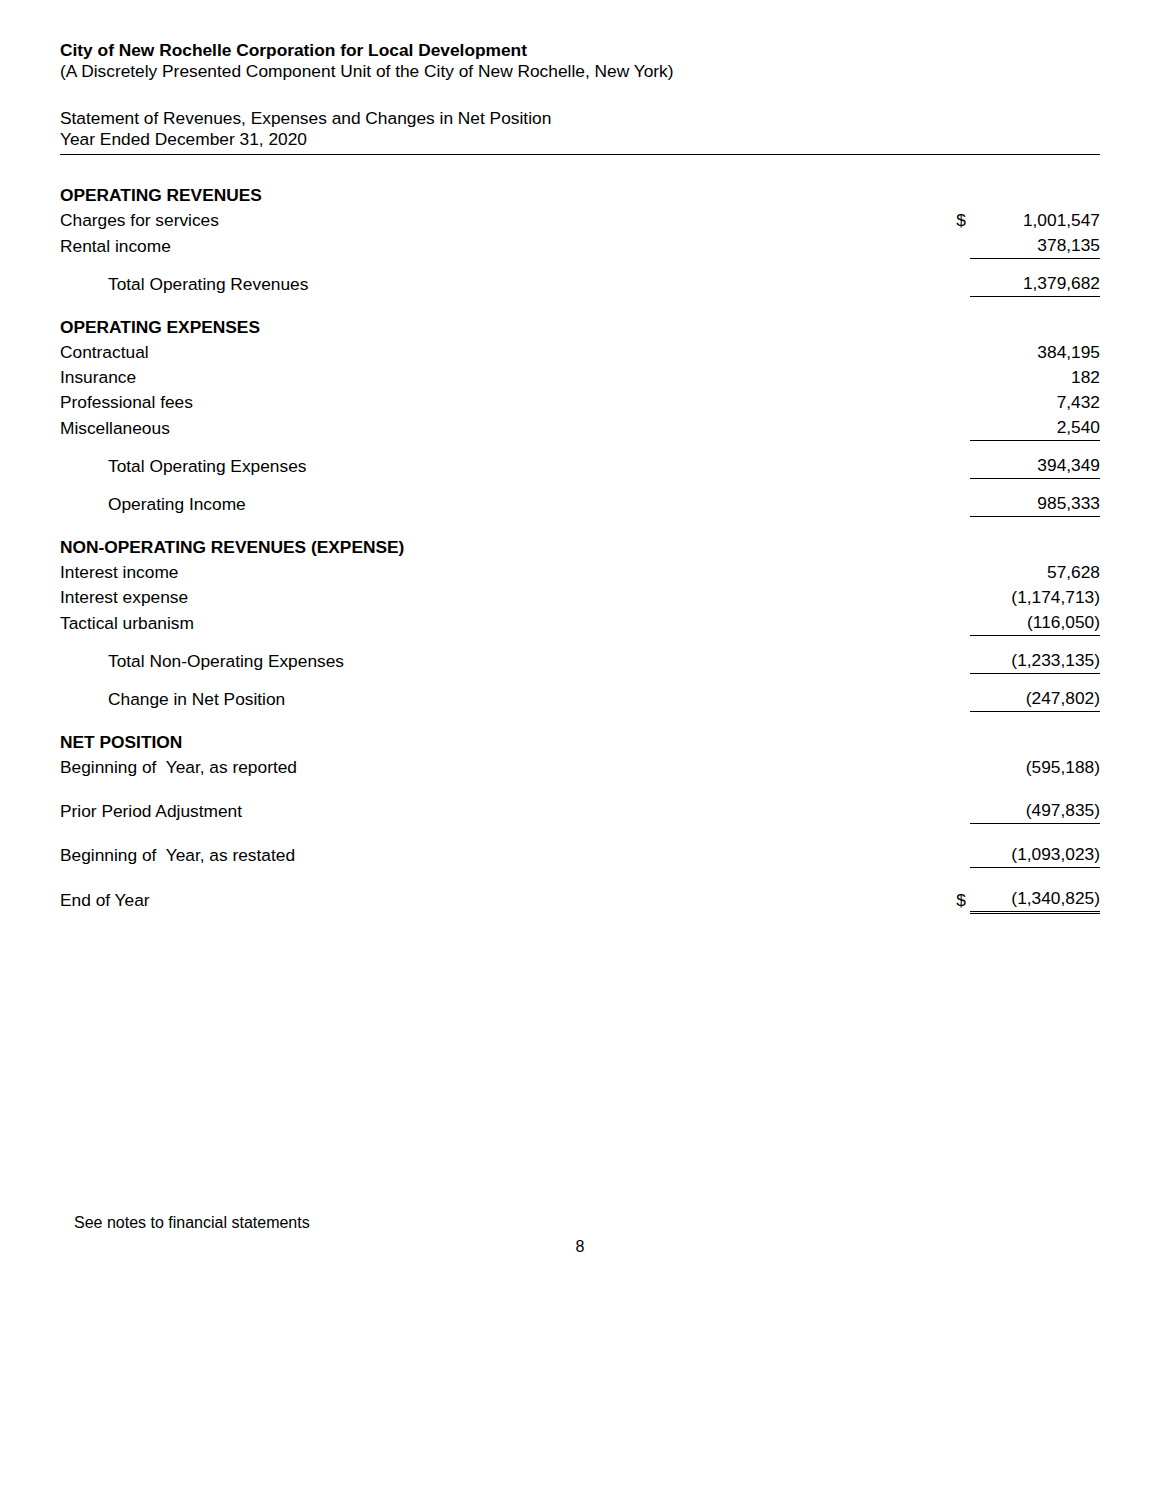City of New Rochelle Corporation for Local Development
(A Discretely Presented Component Unit of the City of New Rochelle, New York)
Statement of Revenues, Expenses and Changes in Net Position
Year Ended December 31, 2020
| OPERATING REVENUES | | |
| Charges for services | $ | 1,001,547 |
| Rental income | | 378,135 |
| Total Operating Revenues | | 1,379,682 |
| OPERATING EXPENSES | | |
| Contractual | | 384,195 |
| Insurance | | 182 |
| Professional fees | | 7,432 |
| Miscellaneous | | 2,540 |
| Total Operating Expenses | | 394,349 |
| Operating Income | | 985,333 |
| NON-OPERATING REVENUES (EXPENSE) | | |
| Interest income | | 57,628 |
| Interest expense | | (1,174,713) |
| Tactical urbanism | | (116,050) |
| Total Non-Operating Expenses | | (1,233,135) |
| Change in Net Position | | (247,802) |
| NET POSITION | | |
| Beginning of Year, as reported | | (595,188) |
| Prior Period Adjustment | | (497,835) |
| Beginning of Year, as restated | | (1,093,023) |
| End of Year | $ | (1,340,825) |
See notes to financial statements
8